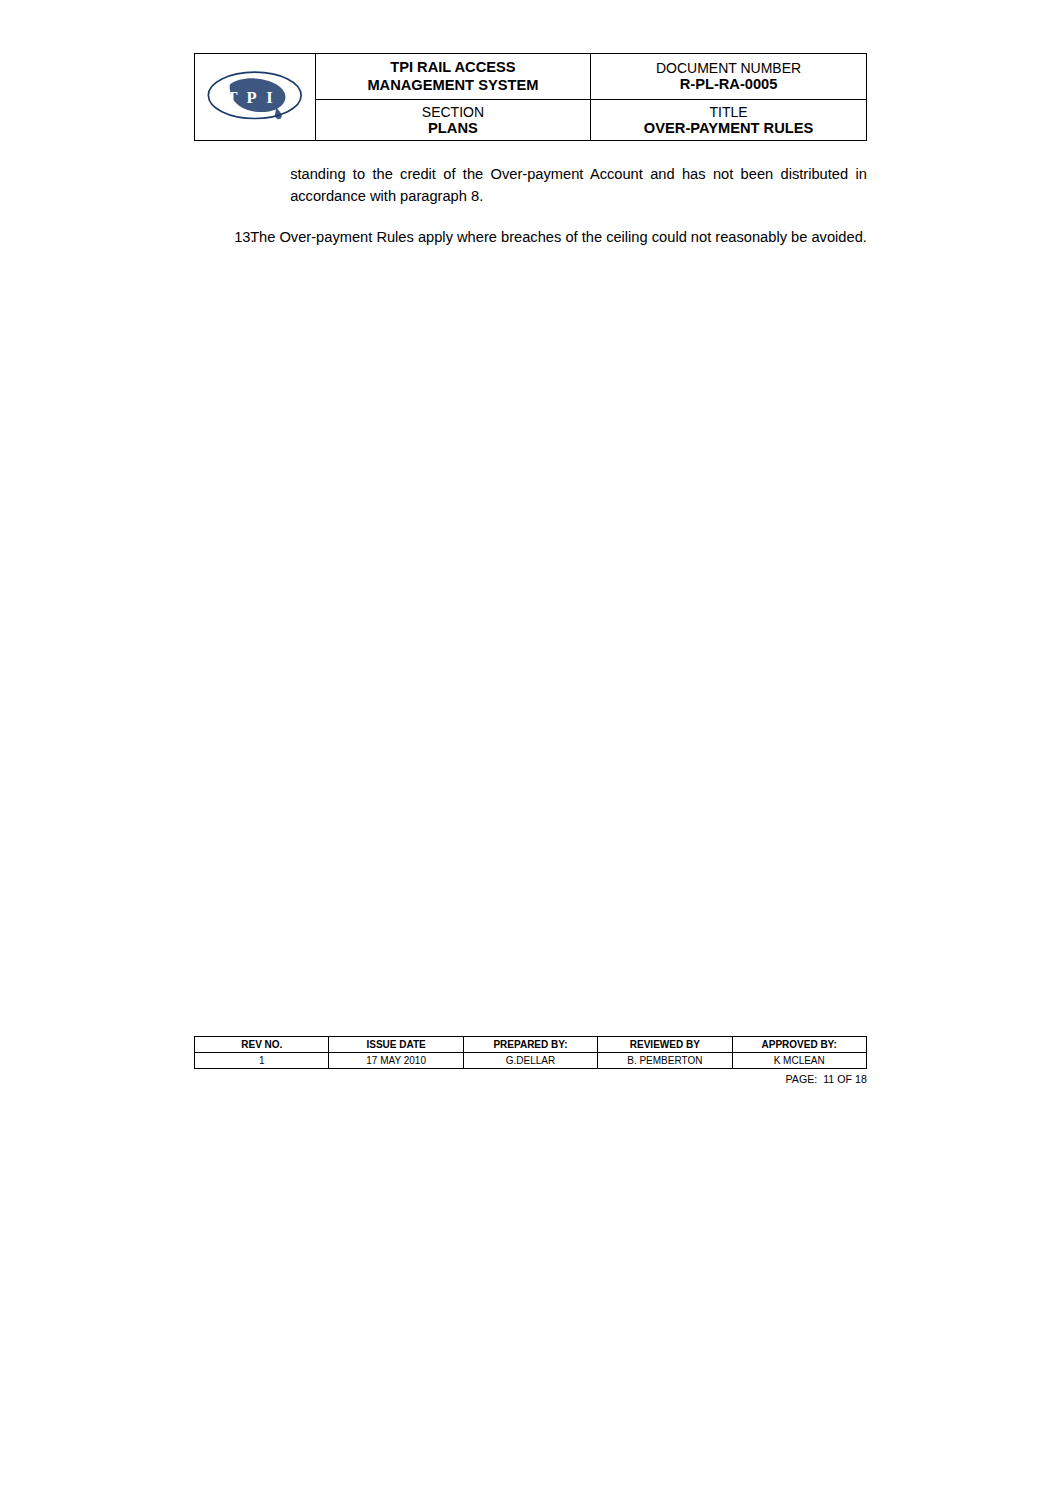| T P I | TPI RAIL ACCESS MANAGEMENT SYSTEM | DOCUMENT NUMBER R-PL-RA-0005 |
| SECTION PLANS | TITLE OVER-PAYMENT RULES |
standing to the credit of the Over-payment Account and has not been distributed in accordance with paragraph 8.
13.
The Over-payment Rules apply where breaches of the ceiling could not reasonably be avoided.
| REV NO. | ISSUE DATE | PREPARED BY: | REVIEWED BY | APPROVED BY: |
| --- | --- | --- | --- | --- |
| 1 | 17 MAY 2010 | G.DELLAR | B. PEMBERTON | K MCLEAN |
PAGE: 11 OF 18